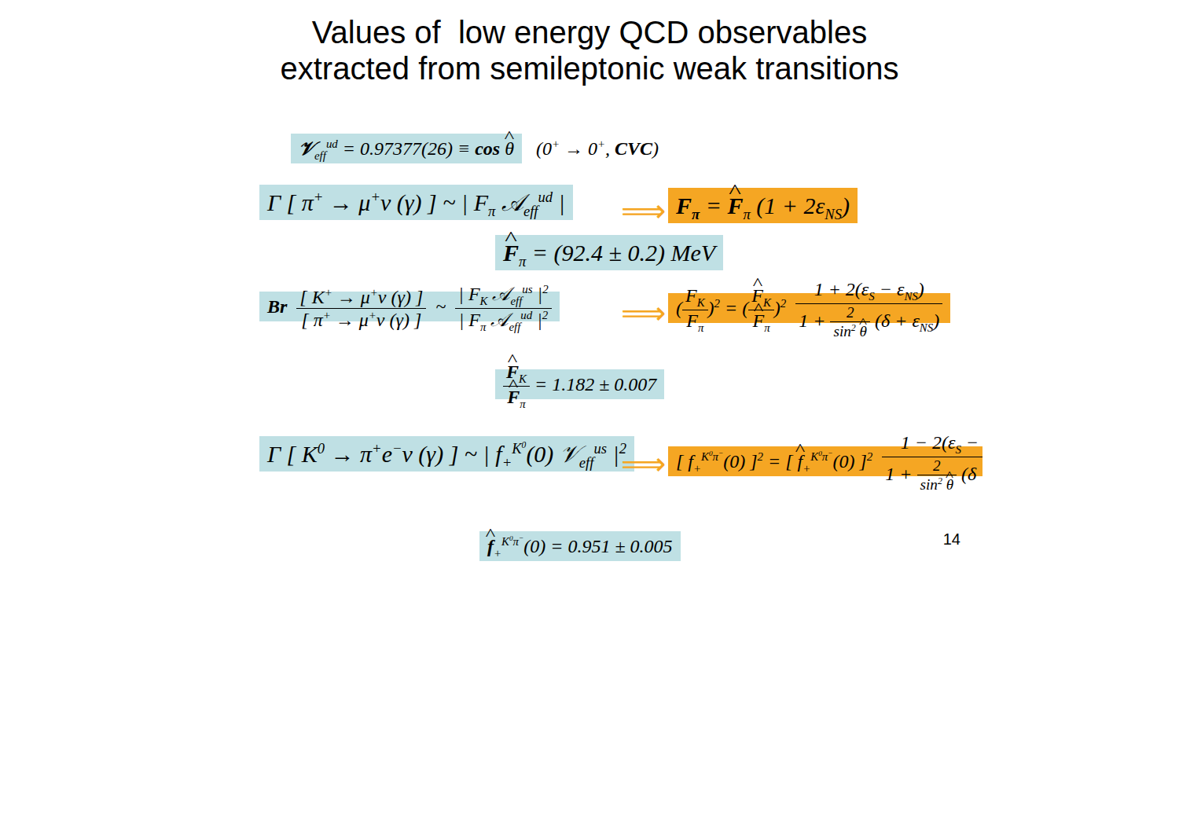Values of low energy QCD observables
extracted from semileptonic weak transitions
Line 1: V_eff^ud = 0.97377(26) = cos θ̂ (0+ → 0+, CVC)
𝒱effud = 0.97377(26) ≡ cos θ (0+ → 0+, CVC)
Line 2: Γ[π+ → μ+ν(γ)] ~ |F_π A_eff^ud| ⟹ F_π = F̂_π (1 + 2ε_NS)
Γ [ π+ → μ+ν (γ) ] ~ | Fπ 𝒜effud |
⟹
Fπ = Fπ (1 + 2εNS)
Fπ = (92.4 ± 0.2) MeV
Br [ K+ → μ+ν (γ) ] [ π+ → μ+ν (γ) ] ~ | FK 𝒜effus |2 | Fπ 𝒜effud |2
⟹
(FK Fπ)2 = (FK Fπ)2 1 + 2(εS − εNS) 1 + 2 sin2 θ (δ + εNS)
FK Fπ = 1.182 ± 0.007
Γ [ K0 → π+e−ν (γ) ] ~ | f+K0(0) 𝒱effus |2
⟹
[ f+K0π−(0) ]2 = [ f+K0π−(0) ]2 1 − 2(εS − εNS) 1 + 2 sin2 θ (δ + εNS)
f+K0π−(0) = 0.951 ± 0.005
14